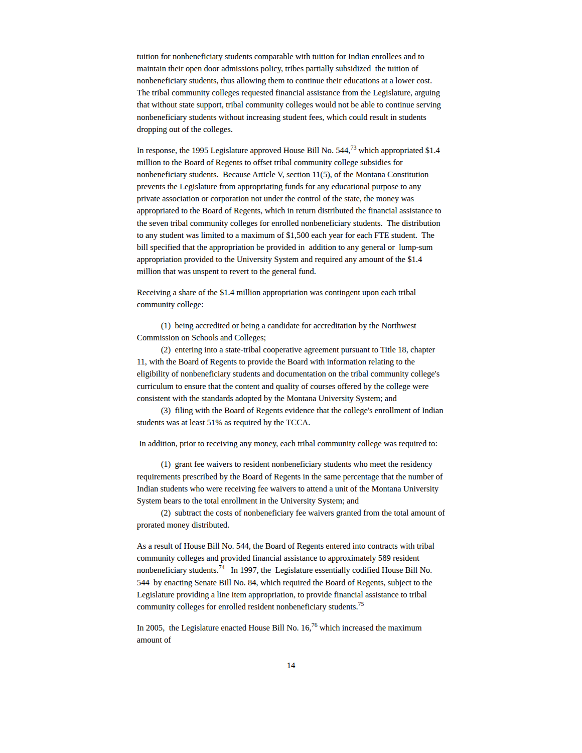tuition for nonbeneficiary students comparable with tuition for Indian enrollees and to maintain their open door admissions policy, tribes partially subsidized the tuition of nonbeneficiary students, thus allowing them to continue their educations at a lower cost. The tribal community colleges requested financial assistance from the Legislature, arguing that without state support, tribal community colleges would not be able to continue serving nonbeneficiary students without increasing student fees, which could result in students dropping out of the colleges.
In response, the 1995 Legislature approved House Bill No. 544,73 which appropriated $1.4 million to the Board of Regents to offset tribal community college subsidies for nonbeneficiary students. Because Article V, section 11(5), of the Montana Constitution prevents the Legislature from appropriating funds for any educational purpose to any private association or corporation not under the control of the state, the money was appropriated to the Board of Regents, which in return distributed the financial assistance to the seven tribal community colleges for enrolled nonbeneficiary students. The distribution to any student was limited to a maximum of $1,500 each year for each FTE student. The bill specified that the appropriation be provided in addition to any general or lump-sum appropriation provided to the University System and required any amount of the $1.4 million that was unspent to revert to the general fund.
Receiving a share of the $1.4 million appropriation was contingent upon each tribal community college:
(1) being accredited or being a candidate for accreditation by the Northwest Commission on Schools and Colleges;
(2) entering into a state-tribal cooperative agreement pursuant to Title 18, chapter 11, with the Board of Regents to provide the Board with information relating to the eligibility of nonbeneficiary students and documentation on the tribal community college's curriculum to ensure that the content and quality of courses offered by the college were consistent with the standards adopted by the Montana University System; and
(3) filing with the Board of Regents evidence that the college's enrollment of Indian students was at least 51% as required by the TCCA.
In addition, prior to receiving any money, each tribal community college was required to:
(1) grant fee waivers to resident nonbeneficiary students who meet the residency requirements prescribed by the Board of Regents in the same percentage that the number of Indian students who were receiving fee waivers to attend a unit of the Montana University System bears to the total enrollment in the University System; and
(2) subtract the costs of nonbeneficiary fee waivers granted from the total amount of prorated money distributed.
As a result of House Bill No. 544, the Board of Regents entered into contracts with tribal community colleges and provided financial assistance to approximately 589 resident nonbeneficiary students.74 In 1997, the Legislature essentially codified House Bill No. 544 by enacting Senate Bill No. 84, which required the Board of Regents, subject to the Legislature providing a line item appropriation, to provide financial assistance to tribal community colleges for enrolled resident nonbeneficiary students.75
In 2005, the Legislature enacted House Bill No. 16,76 which increased the maximum amount of
14